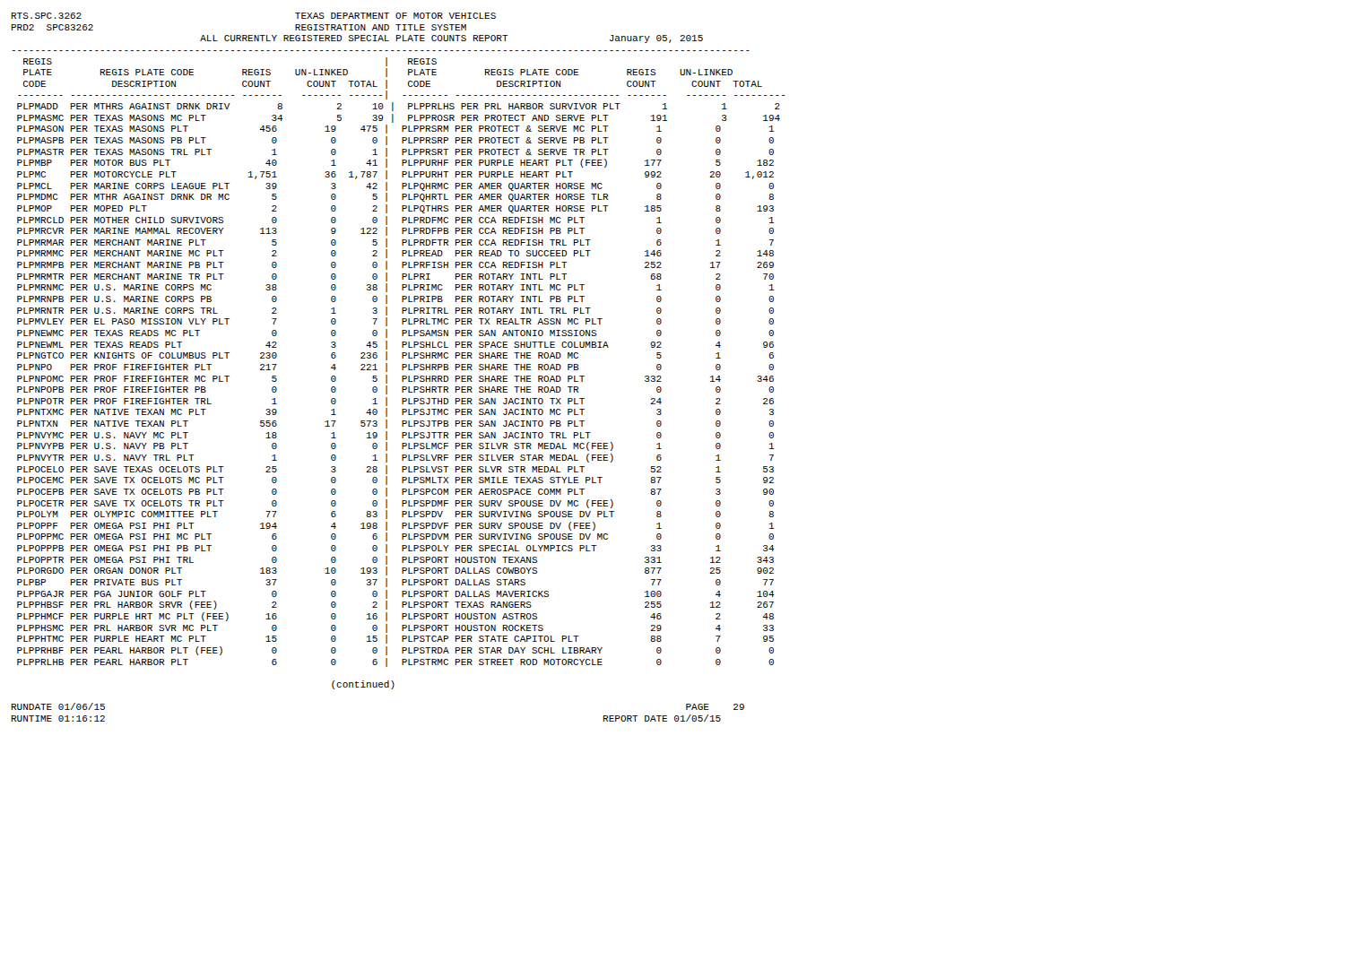Texas Department of Motor Vehicles — Registration and Title System — All Currently Registered Special Plate Counts Report — January 05, 2015
RTS.SPC.3262                                    TEXAS DEPARTMENT OF MOTOR VEHICLES
PRD2  SPC83262                                  REGISTRATION AND TITLE SYSTEM
                                ALL CURRENTLY REGISTERED SPECIAL PLATE COUNTS REPORT                 January 05, 2015
-----------------------------------------------------------------------------------------------------------------------------
  REGIS                                                        |   REGIS
  PLATE        REGIS PLATE CODE        REGIS    UN-LINKED      |   PLATE        REGIS PLATE CODE        REGIS    UN-LINKED
  CODE           DESCRIPTION           COUNT      COUNT  TOTAL |   CODE           DESCRIPTION           COUNT      COUNT  TOTAL
 -------- ---------------------------- -------   ------- ------|  -------- ---------------------------- -------   ------- ---------
 PLPMADD  PER MTHRS AGAINST DRNK DRIV        8         2     10 |  PLPPRLHS PER PRL HARBOR SURVIVOR PLT       1         1        2
 PLPMASMC PER TEXAS MASONS MC PLT           34         5     39 |  PLPPROSR PER PROTECT AND SERVE PLT       191         3      194
 PLPMASON PER TEXAS MASONS PLT            456        19    475 |  PLPPRSRM PER PROTECT & SERVE MC PLT        1         0        1
 PLPMASPB PER TEXAS MASONS PB PLT           0         0      0 |  PLPPRSRP PER PROTECT & SERVE PB PLT        0         0        0
 PLPMASTR PER TEXAS MASONS TRL PLT          1         0      1 |  PLPPRSRT PER PROTECT & SERVE TR PLT        0         0        0
 PLPMBP   PER MOTOR BUS PLT                40         1     41 |  PLPPURHF PER PURPLE HEART PLT (FEE)      177         5      182
 PLPMC    PER MOTORCYCLE PLT            1,751        36  1,787 |  PLPPURHT PER PURPLE HEART PLT            992        20    1,012
 PLPMCL   PER MARINE CORPS LEAGUE PLT      39         3     42 |  PLPQHRMC PER AMER QUARTER HORSE MC         0         0        0
 PLPMDMC  PER MTHR AGAINST DRNK DR MC       5         0      5 |  PLPQHRTL PER AMER QUARTER HORSE TLR        8         0        8
 PLPMOP   PER MOPED PLT                     2         0      2 |  PLPQTHRS PER AMER QUARTER HORSE PLT      185         8      193
 PLPMRCLD PER MOTHER CHILD SURVIVORS        0         0      0 |  PLPRDFMC PER CCA REDFISH MC PLT            1         0        1
 PLPMRCVR PER MARINE MAMMAL RECOVERY      113         9    122 |  PLPRDFPB PER CCA REDFISH PB PLT            0         0        0
 PLPMRMAR PER MERCHANT MARINE PLT           5         0      5 |  PLPRDFTR PER CCA REDFISH TRL PLT           6         1        7
 PLPMRMMC PER MERCHANT MARINE MC PLT        2         0      2 |  PLPREAD  PER READ TO SUCCEED PLT         146         2      148
 PLPMRMPB PER MERCHANT MARINE PB PLT        0         0      0 |  PLPRFISH PER CCA REDFISH PLT             252        17      269
 PLPMRMTR PER MERCHANT MARINE TR PLT        0         0      0 |  PLPRI    PER ROTARY INTL PLT              68         2       70
 PLPMRNMC PER U.S. MARINE CORPS MC         38         0     38 |  PLPRIMC  PER ROTARY INTL MC PLT            1         0        1
 PLPMRNPB PER U.S. MARINE CORPS PB          0         0      0 |  PLPRIPB  PER ROTARY INTL PB PLT            0         0        0
 PLPMRNTR PER U.S. MARINE CORPS TRL         2         1      3 |  PLPRITRL PER ROTARY INTL TRL PLT           0         0        0
 PLPMVLEY PER EL PASO MISSION VLY PLT       7         0      7 |  PLPRLTMC PER TX REALTR ASSN MC PLT         0         0        0
 PLPNEWMC PER TEXAS READS MC PLT            0         0      0 |  PLPSAMSN PER SAN ANTONIO MISSIONS          0         0        0
 PLPNEWML PER TEXAS READS PLT              42         3     45 |  PLPSHLCL PER SPACE SHUTTLE COLUMBIA       92         4       96
 PLPNGTCO PER KNIGHTS OF COLUMBUS PLT     230         6    236 |  PLPSHRMC PER SHARE THE ROAD MC             5         1        6
 PLPNPO   PER PROF FIREFIGHTER PLT        217         4    221 |  PLPSHRPB PER SHARE THE ROAD PB             0         0        0
 PLPNPOMC PER PROF FIREFIGHTER MC PLT       5         0      5 |  PLPSHRRD PER SHARE THE ROAD PLT          332        14      346
 PLPNPOPB PER PROF FIREFIGHTER PB           0         0      0 |  PLPSHRTR PER SHARE THE ROAD TR             0         0        0
 PLPNPOTR PER PROF FIREFIGHTER TRL          1         0      1 |  PLPSJTHD PER SAN JACINTO TX PLT           24         2       26
 PLPNTXMC PER NATIVE TEXAN MC PLT          39         1     40 |  PLPSJTMC PER SAN JACINTO MC PLT            3         0        3
 PLPNTXN  PER NATIVE TEXAN PLT            556        17    573 |  PLPSJTPB PER SAN JACINTO PB PLT            0         0        0
 PLPNVYMC PER U.S. NAVY MC PLT             18         1     19 |  PLPSJTTR PER SAN JACINTO TRL PLT           0         0        0
 PLPNVYPB PER U.S. NAVY PB PLT              0         0      0 |  PLPSLMCF PER SILVR STR MEDAL MC(FEE)       1         0        1
 PLPNVYTR PER U.S. NAVY TRL PLT             1         0      1 |  PLPSLVRF PER SILVER STAR MEDAL (FEE)       6         1        7
 PLPOCELO PER SAVE TEXAS OCELOTS PLT       25         3     28 |  PLPSLVST PER SLVR STR MEDAL PLT           52         1       53
 PLPOCEMC PER SAVE TX OCELOTS MC PLT        0         0      0 |  PLPSMLTX PER SMILE TEXAS STYLE PLT        87         5       92
 PLPOCEPB PER SAVE TX OCELOTS PB PLT        0         0      0 |  PLPSPCOM PER AEROSPACE COMM PLT           87         3       90
 PLPOCETR PER SAVE TX OCELOTS TR PLT        0         0      0 |  PLPSPDMF PER SURV SPOUSE DV MC (FEE)       0         0        0
 PLPOLYM  PER OLYMPIC COMMITTEE PLT        77         6     83 |  PLPSPDV  PER SURVIVING SPOUSE DV PLT       8         0        8
 PLPOPPF  PER OMEGA PSI PHI PLT           194         4    198 |  PLPSPDVF PER SURV SPOUSE DV (FEE)          1         0        1
 PLPOPPMC PER OMEGA PSI PHI MC PLT          6         0      6 |  PLPSPDVM PER SURVIVING SPOUSE DV MC        0         0        0
 PLPOPPPB PER OMEGA PSI PHI PB PLT          0         0      0 |  PLPSPOLY PER SPECIAL OLYMPICS PLT         33         1       34
 PLPOPPTR PER OMEGA PSI PHI TRL             0         0      0 |  PLPSPORT HOUSTON TEXANS                  331        12      343
 PLPORGDO PER ORGAN DONOR PLT             183        10    193 |  PLPSPORT DALLAS COWBOYS                  877        25      902
 PLPBP    PER PRIVATE BUS PLT              37         0     37 |  PLPSPORT DALLAS STARS                     77         0       77
 PLPPGAJR PER PGA JUNIOR GOLF PLT           0         0      0 |  PLPSPORT DALLAS MAVERICKS                100         4      104
 PLPPHBSF PER PRL HARBOR SRVR (FEE)         2         0      2 |  PLPSPORT TEXAS RANGERS                   255        12      267
 PLPPHMCF PER PURPLE HRT MC PLT (FEE)      16         0     16 |  PLPSPORT HOUSTON ASTROS                   46         2       48
 PLPPHSMC PER PRL HARBOR SVR MC PLT         0         0      0 |  PLPSPORT HOUSTON ROCKETS                  29         4       33
 PLPPHTMC PER PURPLE HEART MC PLT          15         0     15 |  PLPSTCAP PER STATE CAPITOL PLT            88         7       95
 PLPPRHBF PER PEARL HARBOR PLT (FEE)        0         0      0 |  PLPSTRDA PER STAR DAY SCHL LIBRARY         0         0        0
 PLPPRLHB PER PEARL HARBOR PLT              6         0      6 |  PLPSTRMC PER STREET ROD MOTORCYCLE         0         0        0

                                                      (continued)

RUNDATE 01/06/15                                                                                                  PAGE    29
RUNTIME 01:16:12                                                                                    REPORT DATE 01/05/15